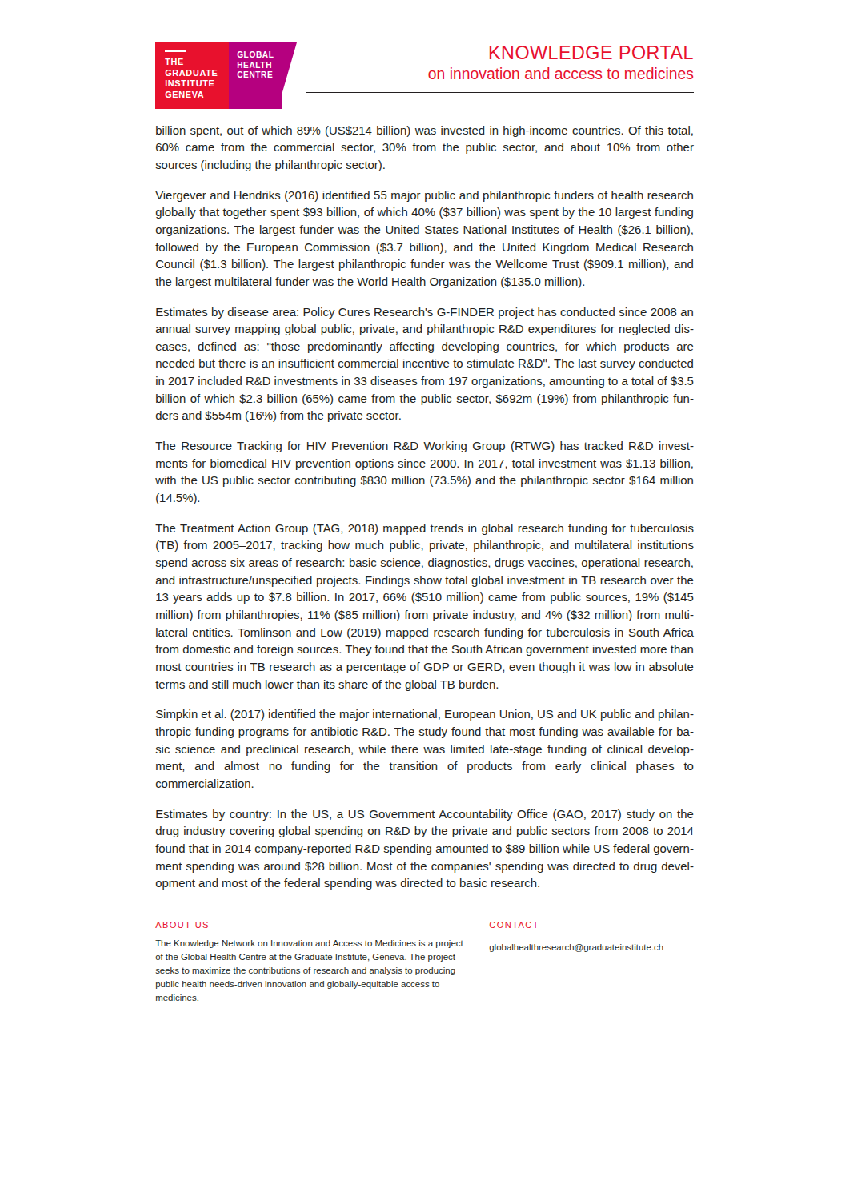THE
GRADUATE
INSTITUTE
GENEVA
GLOBAL
HEALTH
CENTRE
Knowledge Portal
on innovation and access to medicines
billion spent, out of which 89% (US$214 billion) was invested in high-income countries. Of this total, 60% came from the commercial sector, 30% from the public sector, and about 10% from other sources (including the philanthropic sector).
Viergever and Hendriks (2016) identified 55 major public and philanthropic funders of health research globally that together spent $93 billion, of which 40% ($37 billion) was spent by the 10 largest funding organizations. The largest funder was the United States National Institutes of Health ($26.1 billion), followed by the European Commission ($3.7 billion), and the United Kingdom Medical Research Council ($1.3 billion). The largest philanthropic funder was the Wellcome Trust ($909.1 million), and the largest multilateral funder was the World Health Organization ($135.0 million).
Estimates by disease area: Policy Cures Research's G-FINDER project has conducted since 2008 an annual survey mapping global public, private, and philanthropic R&D expenditures for neglected diseases, defined as: "those predominantly affecting developing countries, for which products are needed but there is an insufficient commercial incentive to stimulate R&D". The last survey conducted in 2017 included R&D investments in 33 diseases from 197 organizations, amounting to a total of $3.5 billion of which $2.3 billion (65%) came from the public sector, $692m (19%) from philanthropic funders and $554m (16%) from the private sector.
The Resource Tracking for HIV Prevention R&D Working Group (RTWG) has tracked R&D investments for biomedical HIV prevention options since 2000. In 2017, total investment was $1.13 billion, with the US public sector contributing $830 million (73.5%) and the philanthropic sector $164 million (14.5%).
The Treatment Action Group (TAG, 2018) mapped trends in global research funding for tuberculosis (TB) from 2005–2017, tracking how much public, private, philanthropic, and multilateral institutions spend across six areas of research: basic science, diagnostics, drugs vaccines, operational research, and infrastructure/unspecified projects. Findings show total global investment in TB research over the 13 years adds up to $7.8 billion. In 2017, 66% ($510 million) came from public sources, 19% ($145 million) from philanthropies, 11% ($85 million) from private industry, and 4% ($32 million) from multilateral entities. Tomlinson and Low (2019) mapped research funding for tuberculosis in South Africa from domestic and foreign sources. They found that the South African government invested more than most countries in TB research as a percentage of GDP or GERD, even though it was low in absolute terms and still much lower than its share of the global TB burden.
Simpkin et al. (2017) identified the major international, European Union, US and UK public and philanthropic funding programs for antibiotic R&D. The study found that most funding was available for basic science and preclinical research, while there was limited late-stage funding of clinical development, and almost no funding for the transition of products from early clinical phases to commercialization.
Estimates by country: In the US, a US Government Accountability Office (GAO, 2017) study on the drug industry covering global spending on R&D by the private and public sectors from 2008 to 2014 found that in 2014 company-reported R&D spending amounted to $89 billion while US federal government spending was around $28 billion. Most of the companies' spending was directed to drug development and most of the federal spending was directed to basic research.
About us
The Knowledge Network on Innovation and Access to Medicines is a project of the Global Health Centre at the Graduate Institute, Geneva. The project seeks to maximize the contributions of research and analysis to producing public health needs-driven innovation and globally-equitable access to medicines.
Contact
globalhealthresearch@graduateinstitute.ch